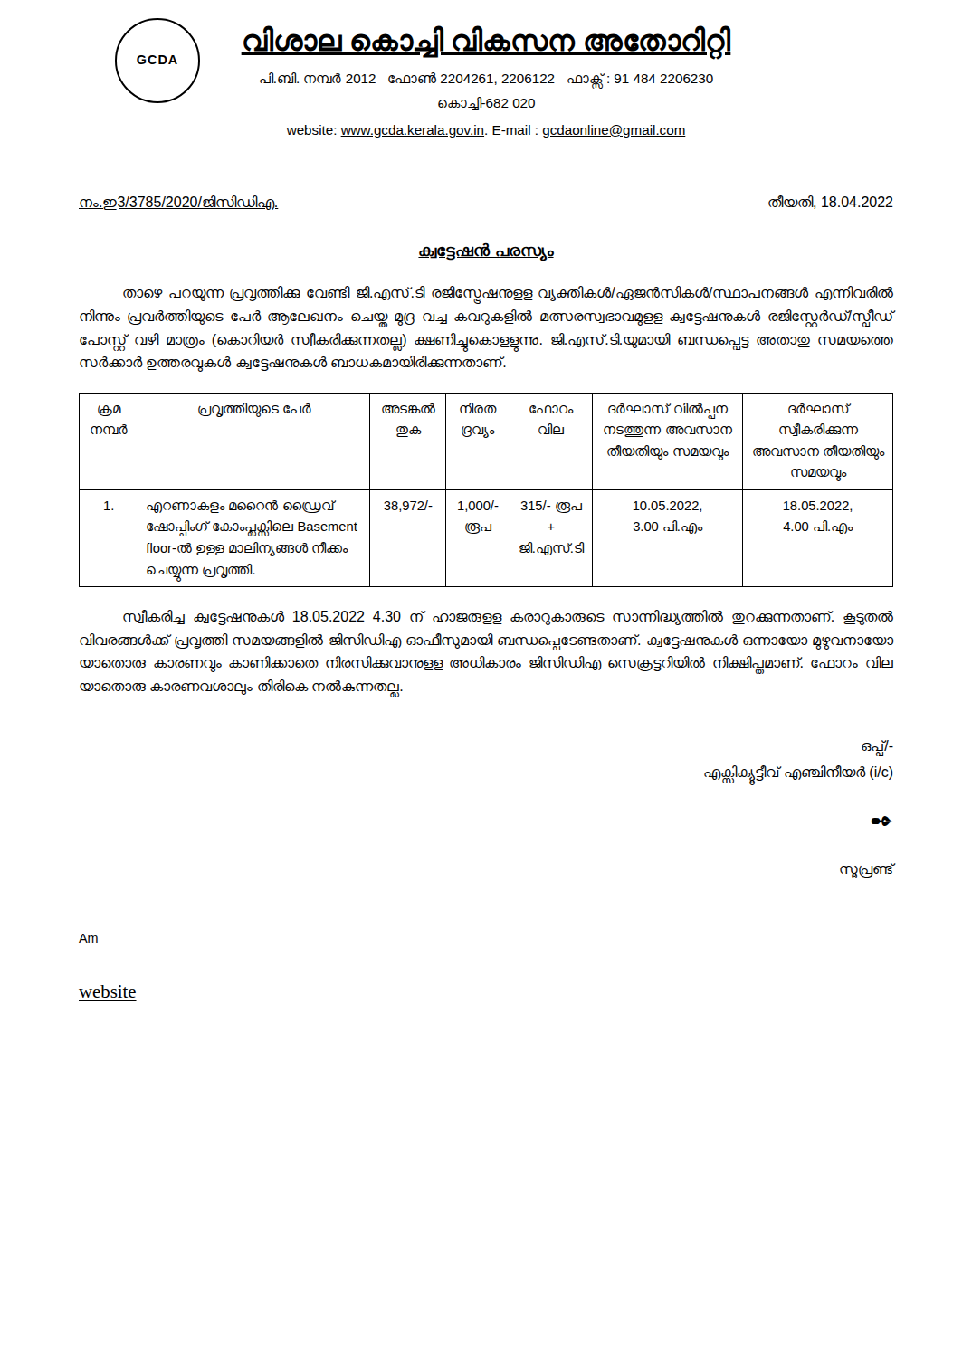GCDA
വിശാല കൊച്ചി വികസന അതോറിറ്റി
പി.ബി. നമ്പർ 2012 ഫോൺ 2204261, 2206122 ഫാക്സ് : 91 484 2206230
കൊച്ചി-682 020
website: www.gcda.kerala.gov.in. E-mail : gcdaonline@gmail.com
നം.ഇ3/3785/2020/ജിസിഡിഎ. തീയതി, 18.04.2022
ക്വട്ടേഷൻ പരസ്യം
താഴെ പറയുന്ന പ്രവൃത്തിക്കു വേണ്ടി ജി.എസ്.ടി രജിസ്ട്രേഷനുളള വ്യക്തികൾ/ഏജൻസികൾ/സ്ഥാപനങ്ങൾ എന്നിവരിൽ നിന്നും പ്രവർത്തിയുടെ പേർ ആലേഖനം ചെയ്ത മുദ്ര വച്ച കവറുകളിൽ മത്സരസ്വഭാവമുളള ക്വട്ടേഷനുകൾ രജിസ്റ്റേർഡ്/സ്പീഡ് പോസ്റ്റ് വഴി മാത്രം (കൊറിയർ സ്വീകരിക്കുന്നതല്ല) ക്ഷണിച്ചുകൊളളുന്നു. ജി.എസ്.ടി.യുമായി ബന്ധപ്പെട്ട അതാതു സമയത്തെ സർക്കാർ ഉത്തരവുകൾ ക്വട്ടേഷനുകൾ ബാധകമായിരിക്കുന്നതാണ്.
| ക്രമ നമ്പർ | പ്രവൃത്തിയുടെ പേർ | അടങ്കൽ തുക | നിരത ദ്രവ്യം | ഫോറം വില | ദർഘാസ് വിൽപ്പന നടത്തുന്ന അവസാന തീയതിയും സമയവും | ദർഘാസ് സ്വീകരിക്കുന്ന അവസാന തീയതിയും സമയവും |
| --- | --- | --- | --- | --- | --- | --- |
| 1. | എറണാകുളം മറൈൻ ഡ്രൈവ് ഷോപ്പിംഗ് കോംപ്ലക്സിലെ Basement floor-ൽ ഉള്ള മാലിന്യങ്ങൾ നീക്കം ചെയ്യുന്ന പ്രവൃത്തി. | 38,972/- | 1,000/- രൂപ | 315/- രൂപ + ജി.എസ്.ടി | 10.05.2022, 3.00 പി.എം | 18.05.2022, 4.00 പി.എം |
സ്വീകരിച്ച ക്വട്ടേഷനുകൾ 18.05.2022 4.30 ന് ഹാജരുളള കരാറുകാരുടെ സാന്നിദ്ധ്യത്തിൽ തുറക്കുന്നതാണ്. കൂടുതൽ വിവരങ്ങൾക്ക് പ്രവൃത്തി സമയങ്ങളിൽ ജിസിഡിഎ ഓഫീസുമായി ബന്ധപ്പെടേണ്ടതാണ്. ക്വട്ടേഷനുകൾ ഒന്നായോ മുഴുവനായോ യാതൊരു കാരണവും കാണിക്കാതെ നിരസിക്കുവാനുളള അധികാരം ജിസിഡിഎ സെക്രട്ടറിയിൽ നിക്ഷിപ്തമാണ്. ഫോറം വില യാതൊരു കാരണവശാലും തിരികെ നൽകുന്നതല്ല.
ഒപ്പ്/-
എക്സിക്യൂട്ടീവ് എഞ്ചിനീയർ (i/c)
✒
സൂപ്രണ്ട്
Am
website